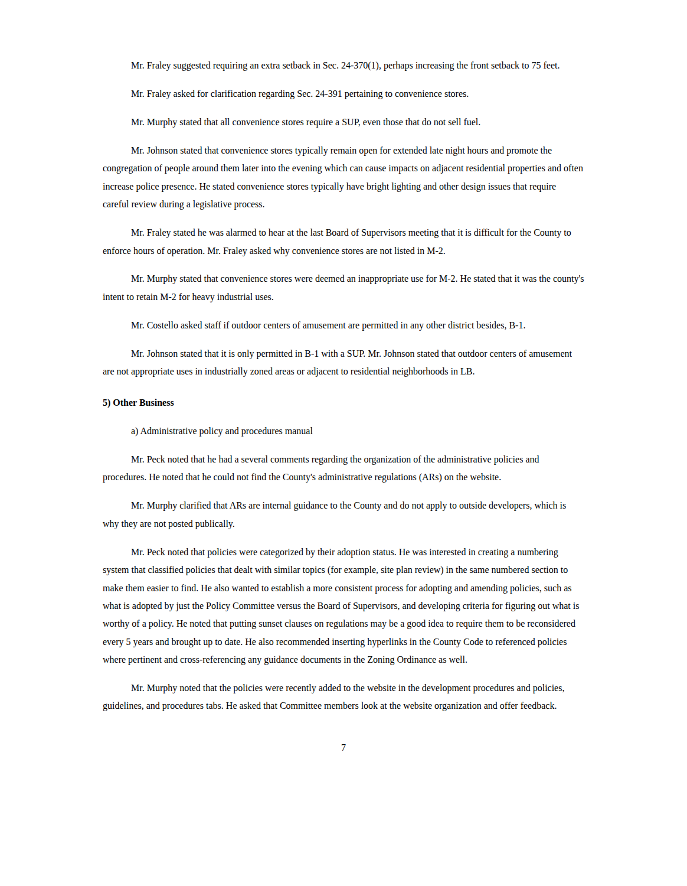Mr. Fraley suggested requiring an extra setback in Sec. 24-370(1), perhaps increasing the front setback to 75 feet.
Mr. Fraley asked for clarification regarding Sec. 24-391 pertaining to convenience stores.
Mr. Murphy stated that all convenience stores require a SUP, even those that do not sell fuel.
Mr. Johnson stated that convenience stores typically remain open for extended late night hours and promote the congregation of people around them later into the evening which can cause impacts on adjacent residential properties and often increase police presence. He stated convenience stores typically have bright lighting and other design issues that require careful review during a legislative process.
Mr. Fraley stated he was alarmed to hear at the last Board of Supervisors meeting that it is difficult for the County to enforce hours of operation. Mr. Fraley asked why convenience stores are not listed in M-2.
Mr. Murphy stated that convenience stores were deemed an inappropriate use for M-2. He stated that it was the county's intent to retain M-2 for heavy industrial uses.
Mr. Costello asked staff if outdoor centers of amusement are permitted in any other district besides, B-1.
Mr. Johnson stated that it is only permitted in B-1 with a SUP. Mr. Johnson stated that outdoor centers of amusement are not appropriate uses in industrially zoned areas or adjacent to residential neighborhoods in LB.
5) Other Business
a) Administrative policy and procedures manual
Mr. Peck noted that he had a several comments regarding the organization of the administrative policies and procedures. He noted that he could not find the County's administrative regulations (ARs) on the website.
Mr. Murphy clarified that ARs are internal guidance to the County and do not apply to outside developers, which is why they are not posted publically.
Mr. Peck noted that policies were categorized by their adoption status. He was interested in creating a numbering system that classified policies that dealt with similar topics (for example, site plan review) in the same numbered section to make them easier to find. He also wanted to establish a more consistent process for adopting and amending policies, such as what is adopted by just the Policy Committee versus the Board of Supervisors, and developing criteria for figuring out what is worthy of a policy. He noted that putting sunset clauses on regulations may be a good idea to require them to be reconsidered every 5 years and brought up to date. He also recommended inserting hyperlinks in the County Code to referenced policies where pertinent and cross-referencing any guidance documents in the Zoning Ordinance as well.
Mr. Murphy noted that the policies were recently added to the website in the development procedures and policies, guidelines, and procedures tabs. He asked that Committee members look at the website organization and offer feedback.
7